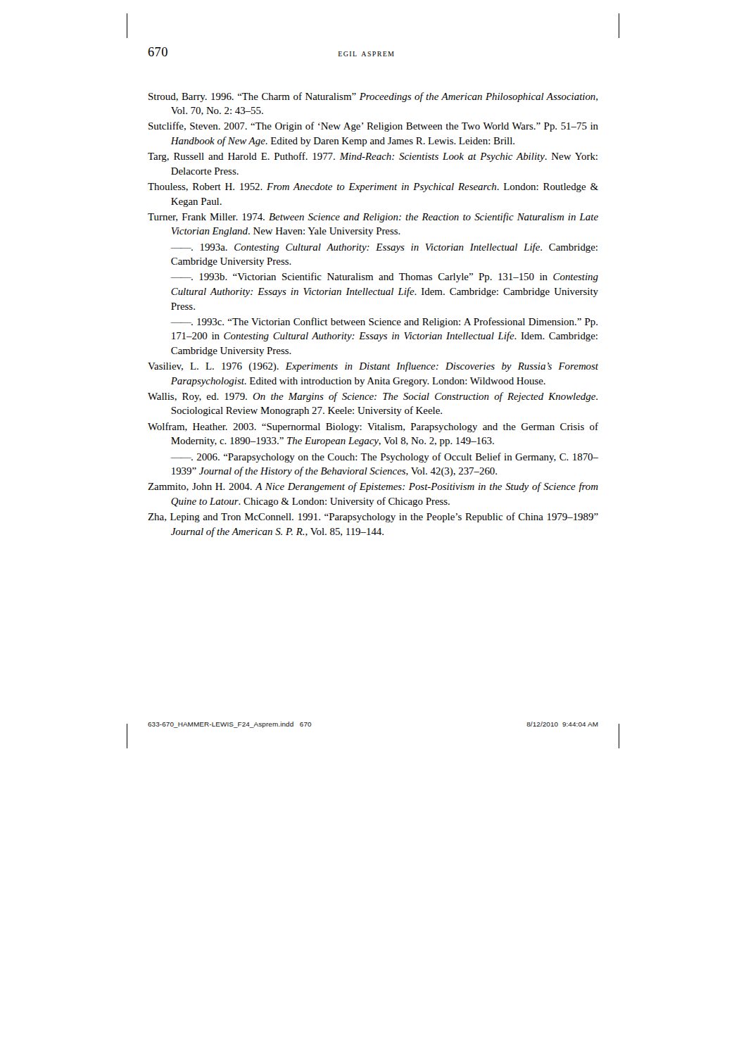670 egil asprem
Stroud, Barry. 1996. “The Charm of Naturalism” Proceedings of the American Philosophical Association, Vol. 70, No. 2: 43–55.
Sutcliffe, Steven. 2007. “The Origin of ‘New Age’ Religion Between the Two World Wars.” Pp. 51–75 in Handbook of New Age. Edited by Daren Kemp and James R. Lewis. Leiden: Brill.
Targ, Russell and Harold E. Puthoff. 1977. Mind-Reach: Scientists Look at Psychic Ability. New York: Delacorte Press.
Thouless, Robert H. 1952. From Anecdote to Experiment in Psychical Research. London: Routledge & Kegan Paul.
Turner, Frank Miller. 1974. Between Science and Religion: the Reaction to Scientific Naturalism in Late Victorian England. New Haven: Yale University Press.
——. 1993a. Contesting Cultural Authority: Essays in Victorian Intellectual Life. Cambridge: Cambridge University Press.
——. 1993b. “Victorian Scientific Naturalism and Thomas Carlyle” Pp. 131–150 in Contesting Cultural Authority: Essays in Victorian Intellectual Life. Idem. Cambridge: Cambridge University Press.
——. 1993c. “The Victorian Conflict between Science and Religion: A Professional Dimension.” Pp. 171–200 in Contesting Cultural Authority: Essays in Victorian Intellectual Life. Idem. Cambridge: Cambridge University Press.
Vasiliev, L. L. 1976 (1962). Experiments in Distant Influence: Discoveries by Russia’s Foremost Parapsychologist. Edited with introduction by Anita Gregory. London: Wildwood House.
Wallis, Roy, ed. 1979. On the Margins of Science: The Social Construction of Rejected Knowledge. Sociological Review Monograph 27. Keele: University of Keele.
Wolfram, Heather. 2003. “Supernormal Biology: Vitalism, Parapsychology and the German Crisis of Modernity, c. 1890–1933.” The European Legacy, Vol 8, No. 2, pp. 149–163.
——. 2006. “Parapsychology on the Couch: The Psychology of Occult Belief in Germany, C. 1870–1939” Journal of the History of the Behavioral Sciences, Vol. 42(3), 237–260.
Zammito, John H. 2004. A Nice Derangement of Epistemes: Post-Positivism in the Study of Science from Quine to Latour. Chicago & London: University of Chicago Press.
Zha, Leping and Tron McConnell. 1991. “Parapsychology in the People’s Republic of China 1979–1989” Journal of the American S. P. R., Vol. 85, 119–144.
633-670_HAMMER-LEWIS_F24_Asprem.indd 670 8/12/2010 9:44:04 AM